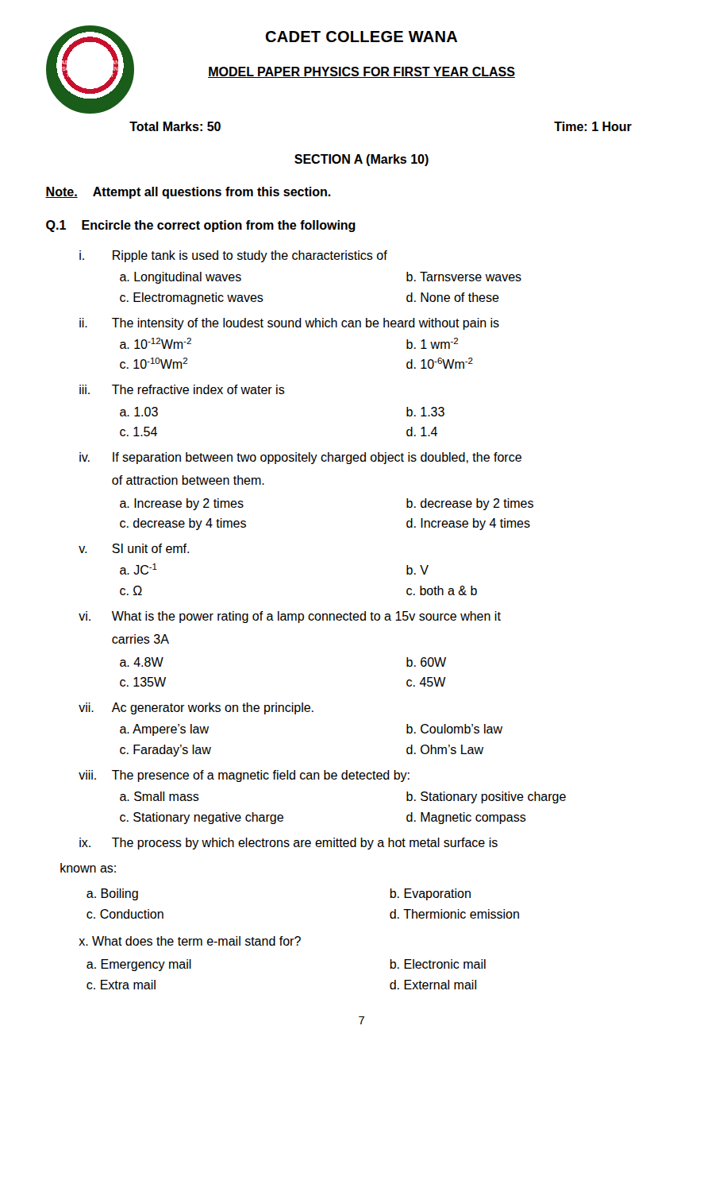CADET COLLEGE WANA
SOUTH WAZIRISTAN
TRIBAL DISTRICT
CADET COLLEGE WANA
MODEL PAPER PHYSICS FOR FIRST YEAR CLASS
Total Marks: 50 Time: 1 Hour
SECTION A (Marks 10)
Note. Attempt all questions from this section.
Q.1 Encircle the correct option from the following
Ripple tank is used to study the characteristics of
a. Longitudinal waves b. Tarnsverse waves c. Electromagnetic waves d. None of these
The intensity of the loudest sound which can be heard without pain is
a. 10-12Wm-2 b. 1 wm-2 c. 10-10Wm2 d. 10-6Wm-2
The refractive index of water is
a. 1.03 b. 1.33 c. 1.54 d. 1.4
If separation between two oppositely charged object is doubled, the force of attraction between them.
a. Increase by 2 times b. decrease by 2 times c. decrease by 4 times d. Increase by 4 times
SI unit of emf.
a. JC-1 b. V c. Ω c. both a & b
What is the power rating of a lamp connected to a 15v source when it carries 3A
a. 4.8W b. 60W c. 135W c. 45W
Ac generator works on the principle.
a. Ampere’s law b. Coulomb’s law c. Faraday’s law d. Ohm’s Law
The presence of a magnetic field can be detected by:
a. Small mass b. Stationary positive charge c. Stationary negative charge d. Magnetic compass
The process by which electrons are emitted by a hot metal surface is
known as:
a. Boiling b. Evaporation c. Conduction d. Thermionic emission
x. What does the term e-mail stand for?
a. Emergency mail b. Electronic mail c. Extra mail d. External mail
7